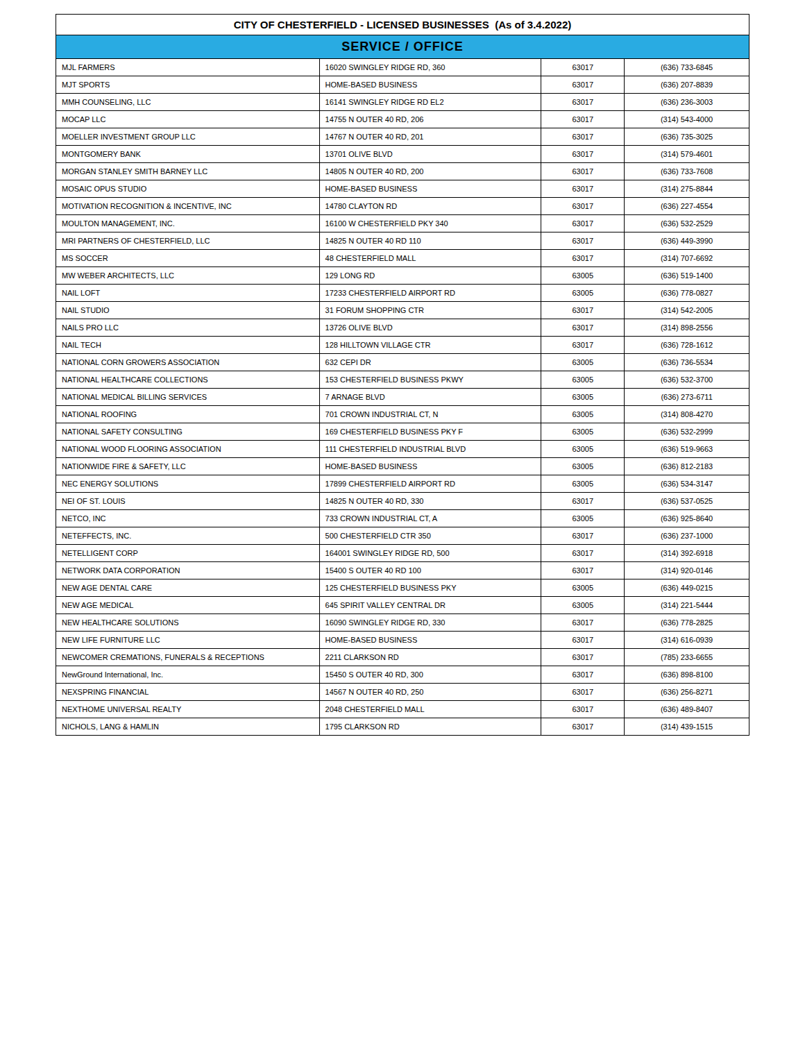CITY OF CHESTERFIELD - LICENSED BUSINESSES (As of 3.4.2022)
| SERVICE / OFFICE |
| MJL FARMERS | 16020 SWINGLEY RIDGE RD, 360 | 63017 | (636) 733-6845 |
| MJT SPORTS | HOME-BASED BUSINESS | 63017 | (636) 207-8839 |
| MMH COUNSELING, LLC | 16141 SWINGLEY RIDGE RD EL2 | 63017 | (636) 236-3003 |
| MOCAP LLC | 14755 N OUTER 40 RD, 206 | 63017 | (314) 543-4000 |
| MOELLER INVESTMENT GROUP LLC | 14767 N OUTER 40 RD, 201 | 63017 | (636) 735-3025 |
| MONTGOMERY BANK | 13701 OLIVE BLVD | 63017 | (314) 579-4601 |
| MORGAN STANLEY SMITH BARNEY LLC | 14805 N OUTER 40 RD, 200 | 63017 | (636) 733-7608 |
| MOSAIC OPUS STUDIO | HOME-BASED BUSINESS | 63017 | (314) 275-8844 |
| MOTIVATION RECOGNITION & INCENTIVE, INC | 14780 CLAYTON RD | 63017 | (636) 227-4554 |
| MOULTON MANAGEMENT, INC. | 16100 W CHESTERFIELD PKY 340 | 63017 | (636) 532-2529 |
| MRI PARTNERS OF CHESTERFIELD, LLC | 14825 N OUTER 40 RD 110 | 63017 | (636) 449-3990 |
| MS SOCCER | 48 CHESTERFIELD MALL | 63017 | (314) 707-6692 |
| MW WEBER ARCHITECTS, LLC | 129 LONG RD | 63005 | (636) 519-1400 |
| NAIL LOFT | 17233 CHESTERFIELD AIRPORT RD | 63005 | (636) 778-0827 |
| NAIL STUDIO | 31 FORUM SHOPPING CTR | 63017 | (314) 542-2005 |
| NAILS PRO LLC | 13726 OLIVE BLVD | 63017 | (314) 898-2556 |
| NAIL TECH | 128 HILLTOWN VILLAGE CTR | 63017 | (636) 728-1612 |
| NATIONAL CORN GROWERS ASSOCIATION | 632 CEPI DR | 63005 | (636) 736-5534 |
| NATIONAL HEALTHCARE COLLECTIONS | 153 CHESTERFIELD BUSINESS PKWY | 63005 | (636) 532-3700 |
| NATIONAL MEDICAL BILLING SERVICES | 7 ARNAGE BLVD | 63005 | (636) 273-6711 |
| NATIONAL ROOFING | 701 CROWN INDUSTRIAL CT, N | 63005 | (314) 808-4270 |
| NATIONAL SAFETY CONSULTING | 169 CHESTERFIELD BUSINESS PKY F | 63005 | (636) 532-2999 |
| NATIONAL WOOD FLOORING ASSOCIATION | 111 CHESTERFIELD INDUSTRIAL BLVD | 63005 | (636) 519-9663 |
| NATIONWIDE FIRE & SAFETY, LLC | HOME-BASED BUSINESS | 63005 | (636) 812-2183 |
| NEC ENERGY SOLUTIONS | 17899 CHESTERFIELD AIRPORT RD | 63005 | (636) 534-3147 |
| NEI OF ST. LOUIS | 14825 N OUTER 40 RD, 330 | 63017 | (636) 537-0525 |
| NETCO, INC | 733 CROWN INDUSTRIAL CT, A | 63005 | (636) 925-8640 |
| NETEFFECTS, INC. | 500 CHESTERFIELD CTR 350 | 63017 | (636) 237-1000 |
| NETELLIGENT CORP | 164001 SWINGLEY RIDGE RD, 500 | 63017 | (314) 392-6918 |
| NETWORK DATA CORPORATION | 15400 S OUTER 40 RD 100 | 63017 | (314) 920-0146 |
| NEW AGE DENTAL CARE | 125 CHESTERFIELD BUSINESS PKY | 63005 | (636) 449-0215 |
| NEW AGE MEDICAL | 645 SPIRIT VALLEY CENTRAL DR | 63005 | (314) 221-5444 |
| NEW HEALTHCARE SOLUTIONS | 16090 SWINGLEY RIDGE RD, 330 | 63017 | (636) 778-2825 |
| NEW LIFE FURNITURE LLC | HOME-BASED BUSINESS | 63017 | (314) 616-0939 |
| NEWCOMER CREMATIONS, FUNERALS & RECEPTIONS | 2211 CLARKSON RD | 63017 | (785) 233-6655 |
| NewGround International, Inc. | 15450 S OUTER 40 RD, 300 | 63017 | (636) 898-8100 |
| NEXSPRING FINANCIAL | 14567 N OUTER 40 RD, 250 | 63017 | (636) 256-8271 |
| NEXTHOME UNIVERSAL REALTY | 2048 CHESTERFIELD MALL | 63017 | (636) 489-8407 |
| NICHOLS, LANG & HAMLIN | 1795 CLARKSON RD | 63017 | (314) 439-1515 |